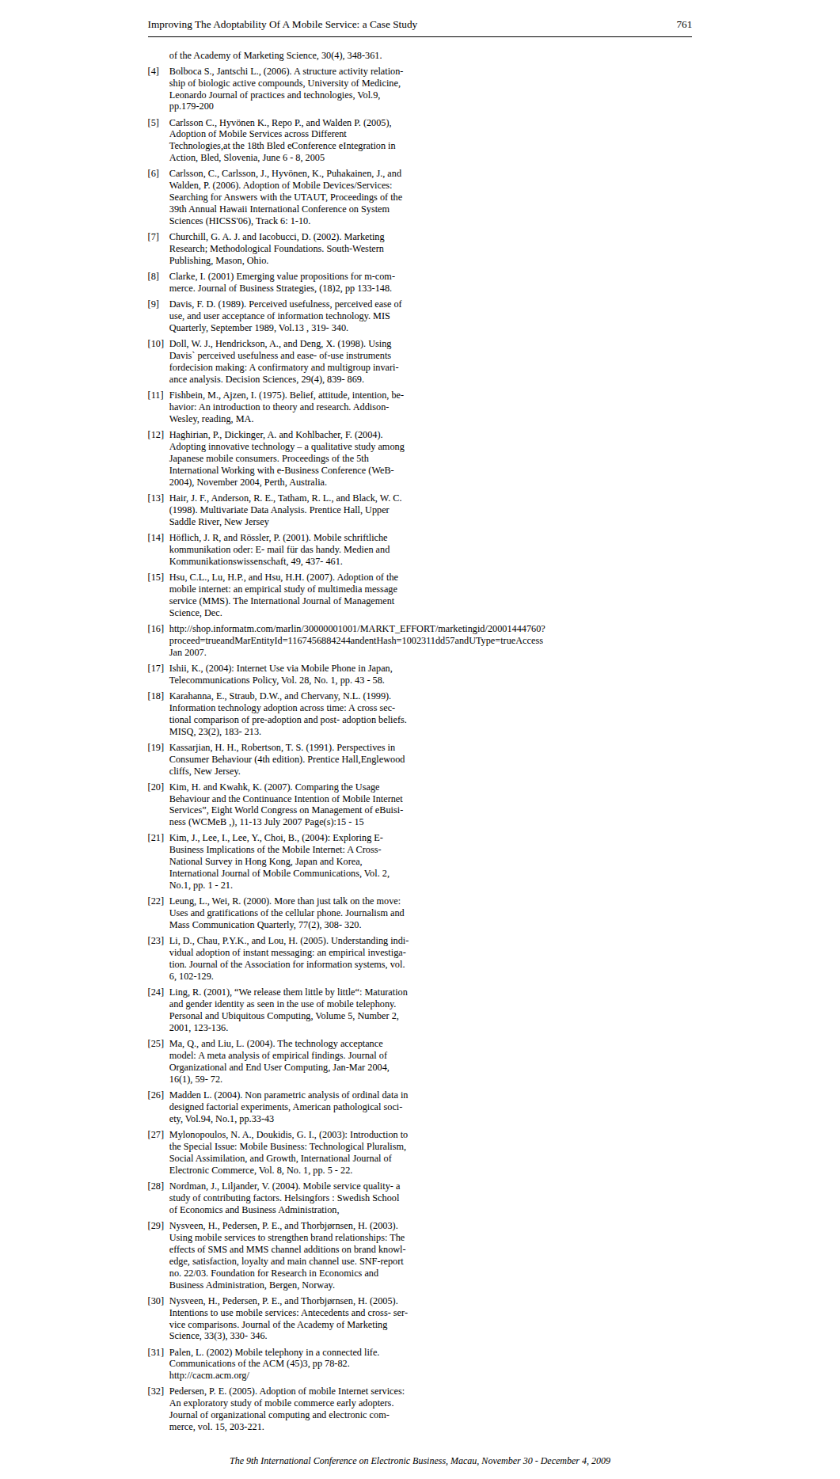Improving The Adoptability Of A Mobile Service: a Case Study
761
of the Academy of Marketing Science, 30(4), 348-361.
[4] Bolboca S., Jantschi L., (2006). A structure activity relationship of biologic active compounds, University of Medicine, Leonardo Journal of practices and technologies, Vol.9, pp.179-200
[5] Carlsson C., Hyvönen K., Repo P., and Walden P. (2005), Adoption of Mobile Services across Different Technologies,at the 18th Bled eConference eIntegration in Action, Bled, Slovenia, June 6 - 8, 2005
[6] Carlsson, C., Carlsson, J., Hyvönen, K., Puhakainen, J., and Walden, P. (2006). Adoption of Mobile Devices/Services: Searching for Answers with the UTAUT, Proceedings of the 39th Annual Hawaii International Conference on System Sciences (HICSS'06), Track 6: 1-10.
[7] Churchill, G. A. J. and Iacobucci, D. (2002). Marketing Research; Methodological Foundations. South-Western Publishing, Mason, Ohio.
[8] Clarke, I. (2001) Emerging value propositions for m-commerce. Journal of Business Strategies, (18)2, pp 133-148.
[9] Davis, F. D. (1989). Perceived usefulness, perceived ease of use, and user acceptance of information technology. MIS Quarterly, September 1989, Vol.13 , 319- 340.
[10] Doll, W. J., Hendrickson, A., and Deng, X. (1998). Using Davis` perceived usefulness and ease- of-use instruments fordecision making: A confirmatory and multigroup invariance analysis. Decision Sciences, 29(4), 839- 869.
[11] Fishbein, M., Ajzen, I. (1975). Belief, attitude, intention, behavior: An introduction to theory and research. Addison- Wesley, reading, MA.
[12] Haghirian, P., Dickinger, A. and Kohlbacher, F. (2004). Adopting innovative technology – a qualitative study among Japanese mobile consumers. Proceedings of the 5th International Working with e-Business Conference (WeB-2004), November 2004, Perth, Australia.
[13] Hair, J. F., Anderson, R. E., Tatham, R. L., and Black, W. C. (1998). Multivariate Data Analysis. Prentice Hall, Upper Saddle River, New Jersey
[14] Höflich, J. R, and Rössler, P. (2001). Mobile schriftliche kommunikation oder: E- mail für das handy. Medien and Kommunikationswissenschaft, 49, 437- 461.
[15] Hsu, C.L., Lu, H.P., and Hsu, H.H. (2007). Adoption of the mobile internet: an empirical study of multimedia message service (MMS). The International Journal of Management Science, Dec.
[16] http://shop.informatm.com/marlin/30000001001/MARKT_EFFORT/marketingid/20001444760?proceed=trueandMarEntityId=1167456884244andentHash=1002311dd57andUType=true Access Jan 2007.
[17] Ishii, K., (2004): Internet Use via Mobile Phone in Japan, Telecommunications Policy, Vol. 28, No. 1, pp. 43 - 58.
[18] Karahanna, E., Straub, D.W., and Chervany, N.L. (1999). Information technology adoption across time: A cross sectional comparison of pre-adoption and post- adoption beliefs. MISQ, 23(2), 183- 213.
[19] Kassarjian, H. H., Robertson, T. S. (1991). Perspectives in Consumer Behaviour (4th edition). Prentice Hall,Englewood cliffs, New Jersey.
[20] Kim, H. and Kwahk, K. (2007). Comparing the Usage Behaviour and the Continuance Intention of Mobile Internet Services”, Eight World Congress on Management of eBuisiness (WCMeB ,), 11-13 July 2007 Page(s):15 - 15
[21] Kim, J., Lee, I., Lee, Y., Choi, B., (2004): Exploring E-Business Implications of the Mobile Internet: A Cross-National Survey in Hong Kong, Japan and Korea, International Journal of Mobile Communications, Vol. 2, No.1, pp. 1 - 21.
[22] Leung, L., Wei, R. (2000). More than just talk on the move: Uses and gratifications of the cellular phone. Journalism and Mass Communication Quarterly, 77(2), 308- 320.
[23] Li, D., Chau, P.Y.K., and Lou, H. (2005). Understanding individual adoption of instant messaging: an empirical investigation. Journal of the Association for information systems, vol. 6, 102-129.
[24] Ling, R. (2001), “We release them little by little“: Maturation and gender identity as seen in the use of mobile telephony. Personal and Ubiquitous Computing, Volume 5, Number 2, 2001, 123-136.
[25] Ma, Q., and Liu, L. (2004). The technology acceptance model: A meta analysis of empirical findings. Journal of Organizational and End User Computing, Jan-Mar 2004, 16(1), 59- 72.
[26] Madden L. (2004). Non parametric analysis of ordinal data in designed factorial experiments, American pathological society, Vol.94, No.1, pp.33-43
[27] Mylonopoulos, N. A., Doukidis, G. I., (2003): Introduction to the Special Issue: Mobile Business: Technological Pluralism, Social Assimilation, and Growth, International Journal of Electronic Commerce, Vol. 8, No. 1, pp. 5 - 22.
[28] Nordman, J., Liljander, V. (2004). Mobile service quality- a study of contributing factors. Helsingfors : Swedish School of Economics and Business Administration,
[29] Nysveen, H., Pedersen, P. E., and Thorbjørnsen, H. (2003). Using mobile services to strengthen brand relationships: The effects of SMS and MMS channel additions on brand knowledge, satisfaction, loyalty and main channel use. SNF-report no. 22/03. Foundation for Research in Economics and Business Administration, Bergen, Norway.
[30] Nysveen, H., Pedersen, P. E., and Thorbjørnsen, H. (2005). Intentions to use mobile services: Antecedents and cross- service comparisons. Journal of the Academy of Marketing Science, 33(3), 330- 346.
[31] Palen, L. (2002) Mobile telephony in a connected life. Communications of the ACM (45)3, pp 78-82. http://cacm.acm.org/
[32] Pedersen, P. E. (2005). Adoption of mobile Internet services: An exploratory study of mobile commerce early adopters. Journal of organizational computing and electronic commerce, vol. 15, 203-221.
The 9th International Conference on Electronic Business, Macau, November 30 - December 4, 2009